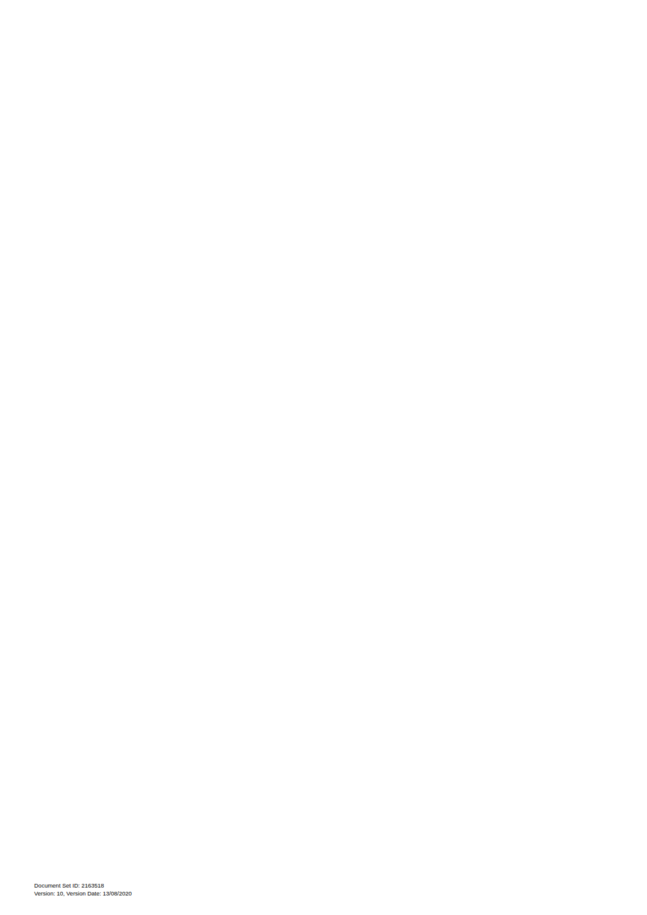Document Set ID: 2163518
Version: 10, Version Date: 13/08/2020